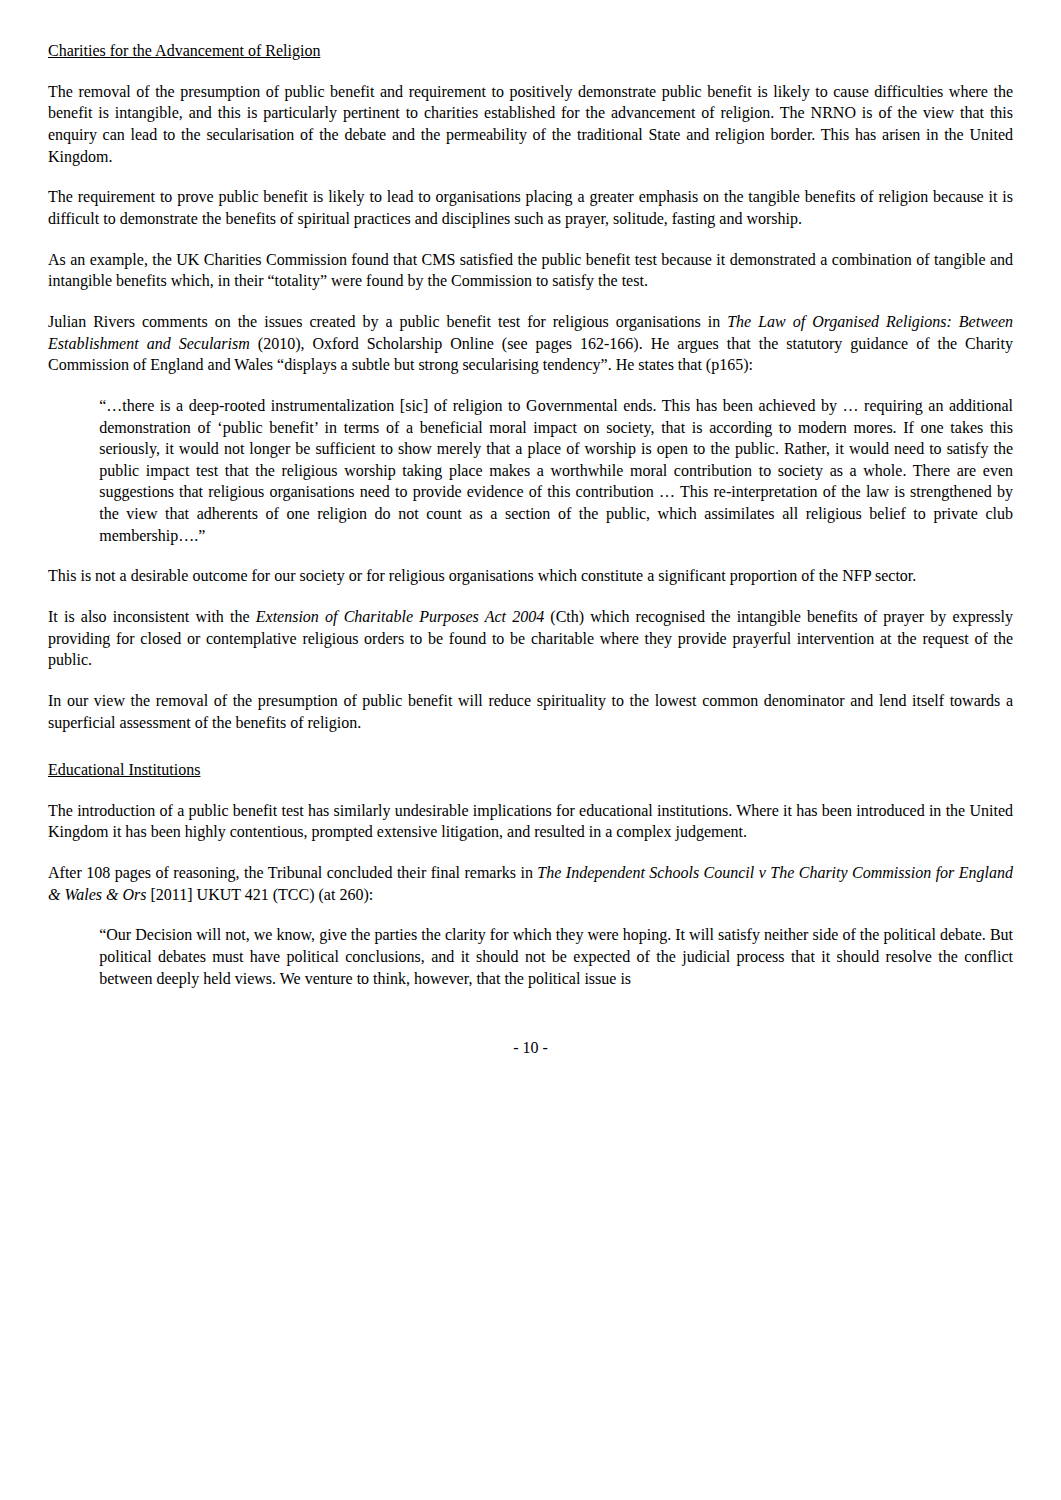Charities for the Advancement of Religion
The removal of the presumption of public benefit and requirement to positively demonstrate public benefit is likely to cause difficulties where the benefit is intangible, and this is particularly pertinent to charities established for the advancement of religion. The NRNO is of the view that this enquiry can lead to the secularisation of the debate and the permeability of the traditional State and religion border. This has arisen in the United Kingdom.
The requirement to prove public benefit is likely to lead to organisations placing a greater emphasis on the tangible benefits of religion because it is difficult to demonstrate the benefits of spiritual practices and disciplines such as prayer, solitude, fasting and worship.
As an example, the UK Charities Commission found that CMS satisfied the public benefit test because it demonstrated a combination of tangible and intangible benefits which, in their “totality” were found by the Commission to satisfy the test.
Julian Rivers comments on the issues created by a public benefit test for religious organisations in The Law of Organised Religions: Between Establishment and Secularism (2010), Oxford Scholarship Online (see pages 162-166). He argues that the statutory guidance of the Charity Commission of England and Wales “displays a subtle but strong secularising tendency”. He states that (p165):
“…there is a deep-rooted instrumentalization [sic] of religion to Governmental ends. This has been achieved by … requiring an additional demonstration of ‘public benefit’ in terms of a beneficial moral impact on society, that is according to modern mores. If one takes this seriously, it would not longer be sufficient to show merely that a place of worship is open to the public. Rather, it would need to satisfy the public impact test that the religious worship taking place makes a worthwhile moral contribution to society as a whole. There are even suggestions that religious organisations need to provide evidence of this contribution … This re-interpretation of the law is strengthened by the view that adherents of one religion do not count as a section of the public, which assimilates all religious belief to private club membership….”
This is not a desirable outcome for our society or for religious organisations which constitute a significant proportion of the NFP sector.
It is also inconsistent with the Extension of Charitable Purposes Act 2004 (Cth) which recognised the intangible benefits of prayer by expressly providing for closed or contemplative religious orders to be found to be charitable where they provide prayerful intervention at the request of the public.
In our view the removal of the presumption of public benefit will reduce spirituality to the lowest common denominator and lend itself towards a superficial assessment of the benefits of religion.
Educational Institutions
The introduction of a public benefit test has similarly undesirable implications for educational institutions. Where it has been introduced in the United Kingdom it has been highly contentious, prompted extensive litigation, and resulted in a complex judgement.
After 108 pages of reasoning, the Tribunal concluded their final remarks in The Independent Schools Council v The Charity Commission for England & Wales & Ors [2011] UKUT 421 (TCC) (at 260):
“Our Decision will not, we know, give the parties the clarity for which they were hoping. It will satisfy neither side of the political debate. But political debates must have political conclusions, and it should not be expected of the judicial process that it should resolve the conflict between deeply held views. We venture to think, however, that the political issue is
- 10 -